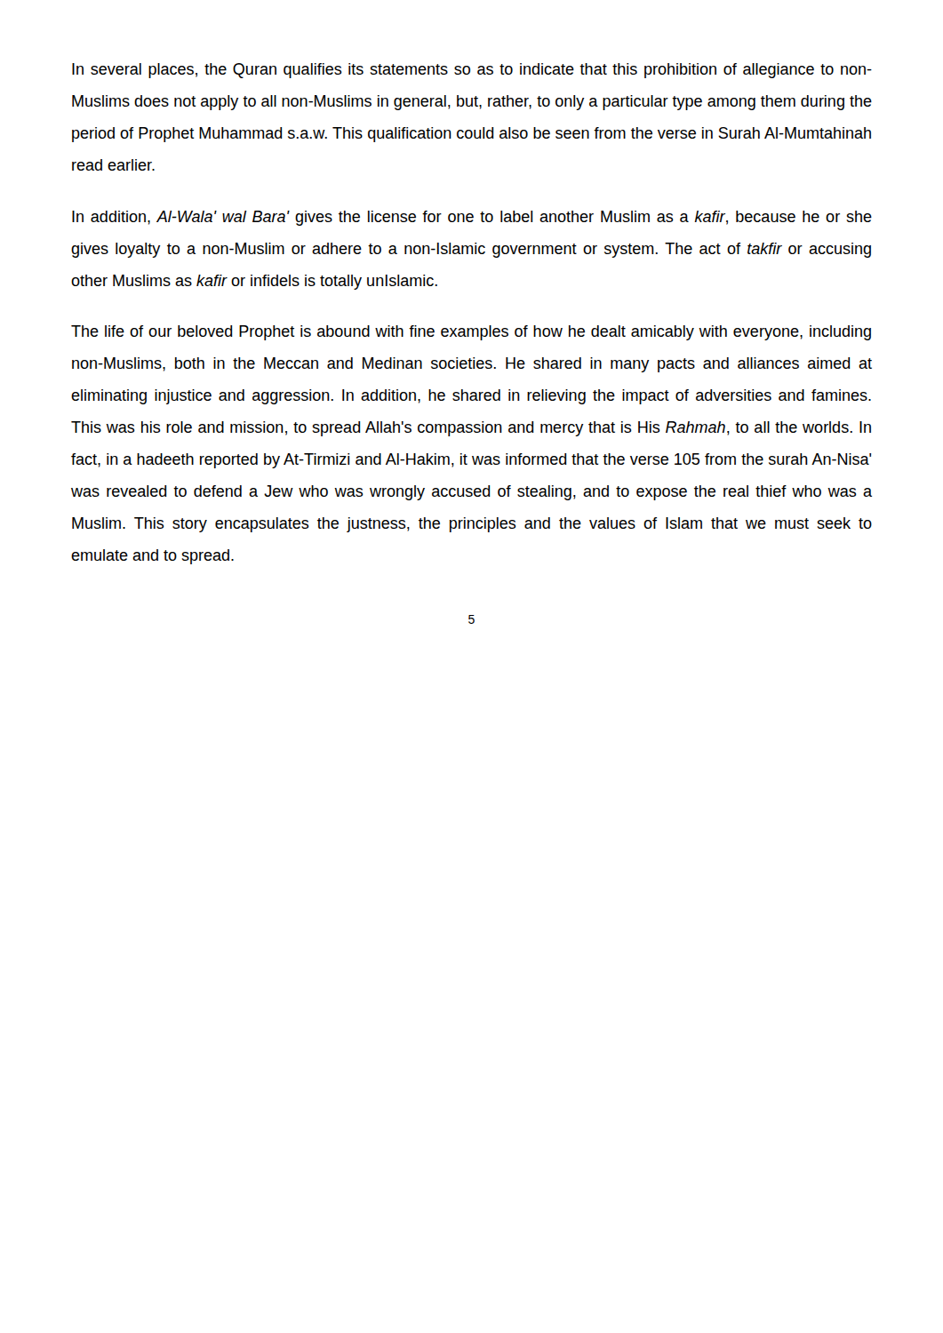In several places, the Quran qualifies its statements so as to indicate that this prohibition of allegiance to non-Muslims does not apply to all non-Muslims in general, but, rather, to only a particular type among them during the period of Prophet Muhammad s.a.w. This qualification could also be seen from the verse in Surah Al-Mumtahinah read earlier.
In addition, Al-Wala' wal Bara' gives the license for one to label another Muslim as a kafir, because he or she gives loyalty to a non-Muslim or adhere to a non-Islamic government or system. The act of takfir or accusing other Muslims as kafir or infidels is totally unIslamic.
The life of our beloved Prophet is abound with fine examples of how he dealt amicably with everyone, including non-Muslims, both in the Meccan and Medinan societies. He shared in many pacts and alliances aimed at eliminating injustice and aggression. In addition, he shared in relieving the impact of adversities and famines. This was his role and mission, to spread Allah's compassion and mercy that is His Rahmah, to all the worlds. In fact, in a hadeeth reported by At-Tirmizi and Al-Hakim, it was informed that the verse 105 from the surah An-Nisa' was revealed to defend a Jew who was wrongly accused of stealing, and to expose the real thief who was a Muslim. This story encapsulates the justness, the principles and the values of Islam that we must seek to emulate and to spread.
5